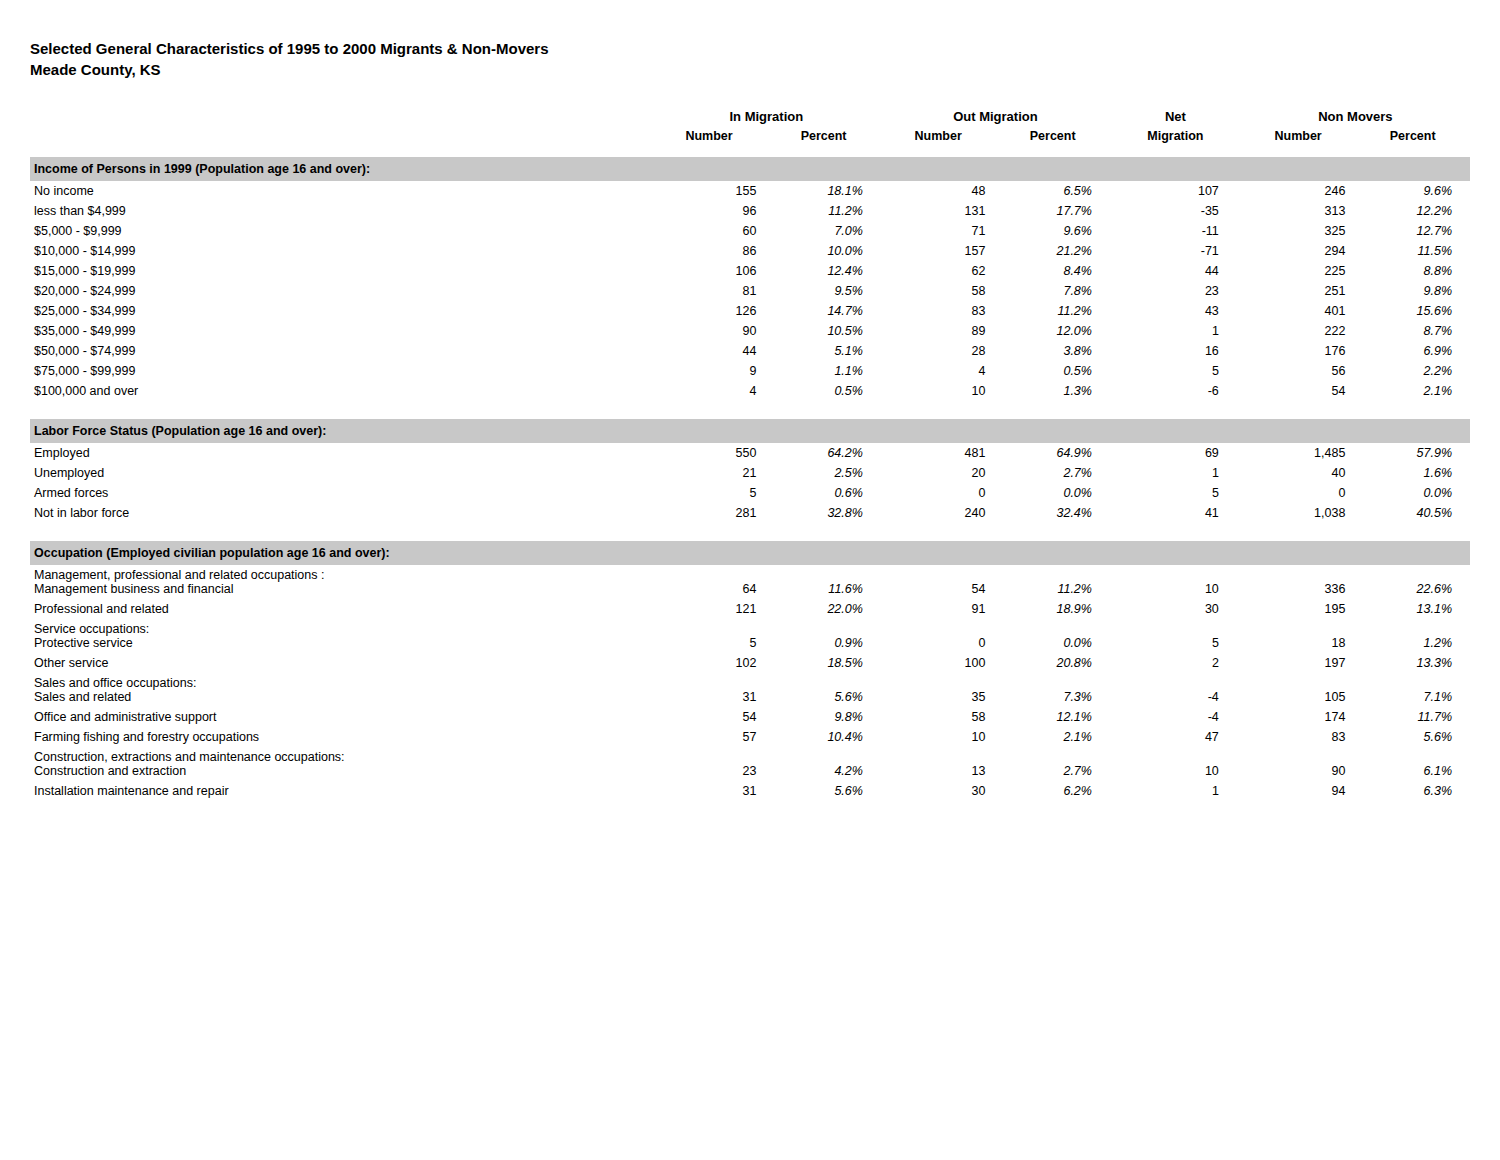Selected General Characteristics of 1995 to 2000 Migrants & Non-Movers
Meade County, KS
| | In Migration | Out Migration | Net | Non Movers |
| --- | --- | --- | --- | --- |
| | Number | Percent | Number | Percent | Migration | Number | Percent |
| Income of Persons in 1999 (Population age 16 and over): | | | | | | | |
| No income | 155 | 18.1% | 48 | 6.5% | 107 | 246 | 9.6% |
| less than $4,999 | 96 | 11.2% | 131 | 17.7% | -35 | 313 | 12.2% |
| $5,000 - $9,999 | 60 | 7.0% | 71 | 9.6% | -11 | 325 | 12.7% |
| $10,000 - $14,999 | 86 | 10.0% | 157 | 21.2% | -71 | 294 | 11.5% |
| $15,000 - $19,999 | 106 | 12.4% | 62 | 8.4% | 44 | 225 | 8.8% |
| $20,000 - $24,999 | 81 | 9.5% | 58 | 7.8% | 23 | 251 | 9.8% |
| $25,000 - $34,999 | 126 | 14.7% | 83 | 11.2% | 43 | 401 | 15.6% |
| $35,000 - $49,999 | 90 | 10.5% | 89 | 12.0% | 1 | 222 | 8.7% |
| $50,000 - $74,999 | 44 | 5.1% | 28 | 3.8% | 16 | 176 | 6.9% |
| $75,000 - $99,999 | 9 | 1.1% | 4 | 0.5% | 5 | 56 | 2.2% |
| $100,000 and over | 4 | 0.5% | 10 | 1.3% | -6 | 54 | 2.1% |
| Labor Force Status (Population age 16 and over): | | | | | | | |
| Employed | 550 | 64.2% | 481 | 64.9% | 69 | 1,485 | 57.9% |
| Unemployed | 21 | 2.5% | 20 | 2.7% | 1 | 40 | 1.6% |
| Armed forces | 5 | 0.6% | 0 | 0.0% | 5 | 0 | 0.0% |
| Not in labor force | 281 | 32.8% | 240 | 32.4% | 41 | 1,038 | 40.5% |
| Occupation (Employed civilian population age 16 and over): | | | | | | | |
| Management, professional and related occupations : | | | | | | | |
| Management business and financial | 64 | 11.6% | 54 | 11.2% | 10 | 336 | 22.6% |
| Professional and related | 121 | 22.0% | 91 | 18.9% | 30 | 195 | 13.1% |
| Service occupations: | | | | | | | |
| Protective service | 5 | 0.9% | 0 | 0.0% | 5 | 18 | 1.2% |
| Other service | 102 | 18.5% | 100 | 20.8% | 2 | 197 | 13.3% |
| Sales and office occupations: | | | | | | | |
| Sales and related | 31 | 5.6% | 35 | 7.3% | -4 | 105 | 7.1% |
| Office and administrative support | 54 | 9.8% | 58 | 12.1% | -4 | 174 | 11.7% |
| Farming fishing and forestry occupations | 57 | 10.4% | 10 | 2.1% | 47 | 83 | 5.6% |
| Construction, extractions and maintenance occupations: | | | | | | | |
| Construction and extraction | 23 | 4.2% | 13 | 2.7% | 10 | 90 | 6.1% |
| Installation maintenance and repair | 31 | 5.6% | 30 | 6.2% | 1 | 94 | 6.3% |